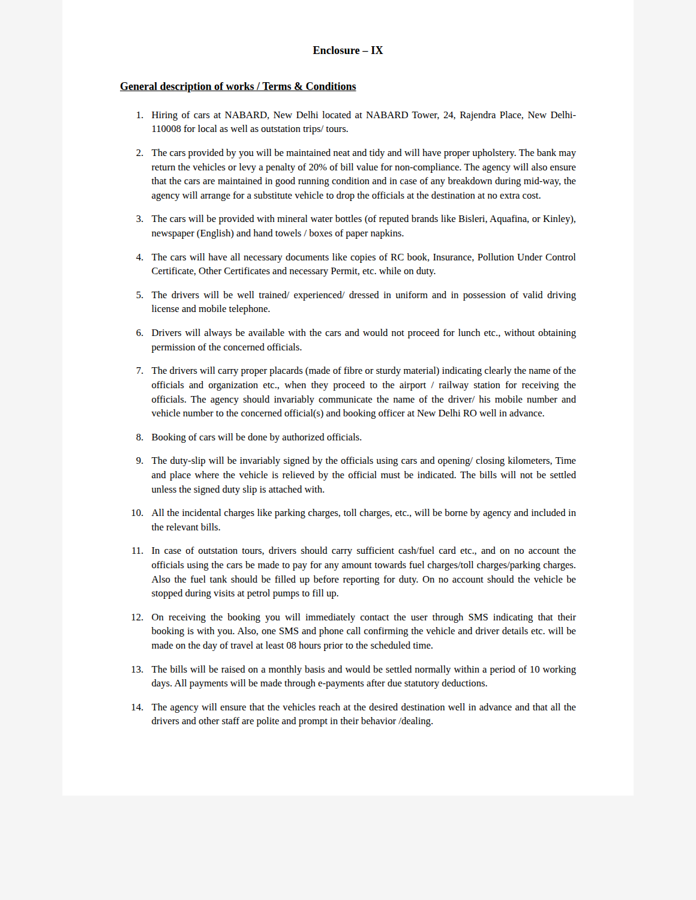Enclosure – IX
General description of works / Terms & Conditions
Hiring of cars at NABARD, New Delhi located at NABARD Tower, 24, Rajendra Place, New Delhi-110008 for local as well as outstation trips/ tours.
The cars provided by you will be maintained neat and tidy and will have proper upholstery. The bank may return the vehicles or levy a penalty of 20% of bill value for non-compliance. The agency will also ensure that the cars are maintained in good running condition and in case of any breakdown during mid-way, the agency will arrange for a substitute vehicle to drop the officials at the destination at no extra cost.
The cars will be provided with mineral water bottles (of reputed brands like Bisleri, Aquafina, or Kinley), newspaper (English) and hand towels / boxes of paper napkins.
The cars will have all necessary documents like copies of RC book, Insurance, Pollution Under Control Certificate, Other Certificates and necessary Permit, etc. while on duty.
The drivers will be well trained/ experienced/ dressed in uniform and in possession of valid driving license and mobile telephone.
Drivers will always be available with the cars and would not proceed for lunch etc., without obtaining permission of the concerned officials.
The drivers will carry proper placards (made of fibre or sturdy material) indicating clearly the name of the officials and organization etc., when they proceed to the airport / railway station for receiving the officials. The agency should invariably communicate the name of the driver/ his mobile number and vehicle number to the concerned official(s) and booking officer at New Delhi RO well in advance.
Booking of cars will be done by authorized officials.
The duty-slip will be invariably signed by the officials using cars and opening/ closing kilometers, Time and place where the vehicle is relieved by the official must be indicated. The bills will not be settled unless the signed duty slip is attached with.
All the incidental charges like parking charges, toll charges, etc., will be borne by agency and included in the relevant bills.
In case of outstation tours, drivers should carry sufficient cash/fuel card etc., and on no account the officials using the cars be made to pay for any amount towards fuel charges/toll charges/parking charges. Also the fuel tank should be filled up before reporting for duty. On no account should the vehicle be stopped during visits at petrol pumps to fill up.
On receiving the booking you will immediately contact the user through SMS indicating that their booking is with you. Also, one SMS and phone call confirming the vehicle and driver details etc. will be made on the day of travel at least 08 hours prior to the scheduled time.
The bills will be raised on a monthly basis and would be settled normally within a period of 10 working days. All payments will be made through e-payments after due statutory deductions.
The agency will ensure that the vehicles reach at the desired destination well in advance and that all the drivers and other staff are polite and prompt in their behavior /dealing.